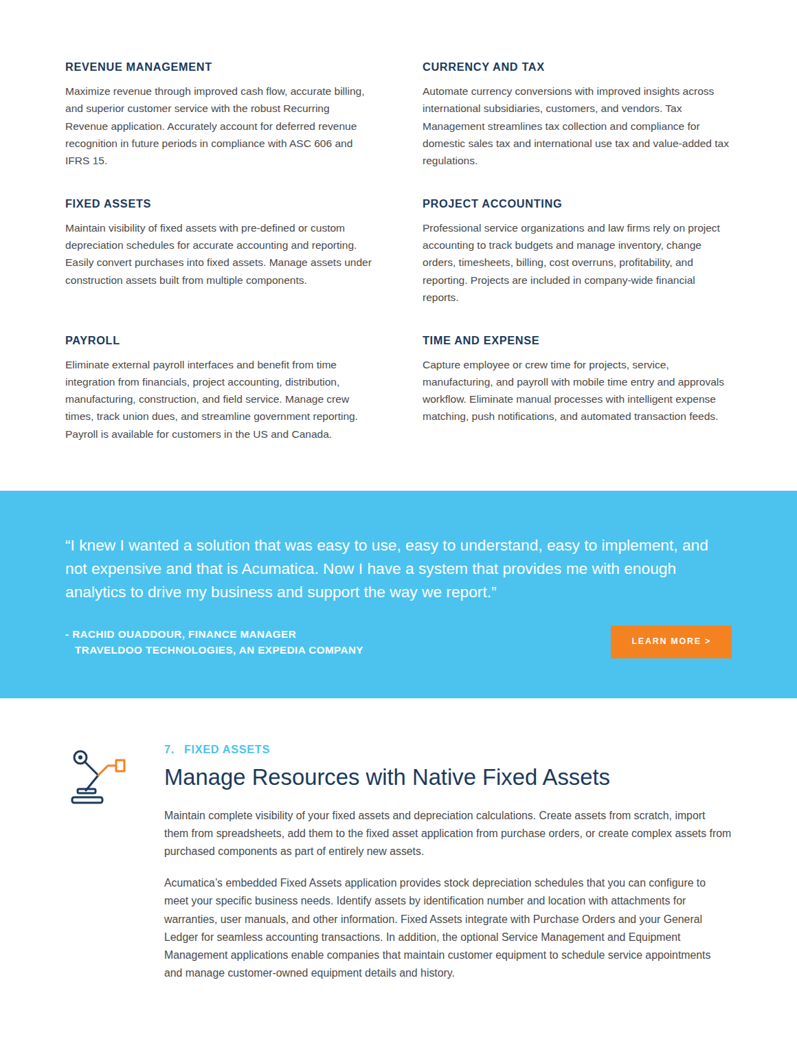Revenue Management
Maximize revenue through improved cash flow, accurate billing, and superior customer service with the robust Recurring Revenue application. Accurately account for deferred revenue recognition in future periods in compliance with ASC 606 and IFRS 15.
Currency and Tax
Automate currency conversions with improved insights across international subsidiaries, customers, and vendors. Tax Management streamlines tax collection and compliance for domestic sales tax and international use tax and value-added tax regulations.
Fixed Assets
Maintain visibility of fixed assets with pre-defined or custom depreciation schedules for accurate accounting and reporting. Easily convert purchases into fixed assets. Manage assets under construction assets built from multiple components.
Project Accounting
Professional service organizations and law firms rely on project accounting to track budgets and manage inventory, change orders, timesheets, billing, cost overruns, profitability, and reporting. Projects are included in company-wide financial reports.
Payroll
Eliminate external payroll interfaces and benefit from time integration from financials, project accounting, distribution, manufacturing, construction, and field service. Manage crew times, track union dues, and streamline government reporting. Payroll is available for customers in the US and Canada.
Time and Expense
Capture employee or crew time for projects, service, manufacturing, and payroll with mobile time entry and approvals workflow. Eliminate manual processes with intelligent expense matching, push notifications, and automated transaction feeds.
“I knew I wanted a solution that was easy to use, easy to understand, easy to implement, and not expensive and that is Acumatica. Now I have a system that provides me with enough analytics to drive my business and support the way we report.”
- RACHID OUADDOUR, FINANCE MANAGER TRAVELDOO TECHNOLOGIES, AN EXPEDIA COMPANY
LEARN MORE >
7. Fixed Assets
Manage Resources with Native Fixed Assets
Maintain complete visibility of your fixed assets and depreciation calculations. Create assets from scratch, import them from spreadsheets, add them to the fixed asset application from purchase orders, or create complex assets from purchased components as part of entirely new assets.
Acumatica’s embedded Fixed Assets application provides stock depreciation schedules that you can configure to meet your specific business needs. Identify assets by identification number and location with attachments for warranties, user manuals, and other information. Fixed Assets integrate with Purchase Orders and your General Ledger for seamless accounting transactions. In addition, the optional Service Management and Equipment Management applications enable companies that maintain customer equipment to schedule service appointments and manage customer-owned equipment details and history.